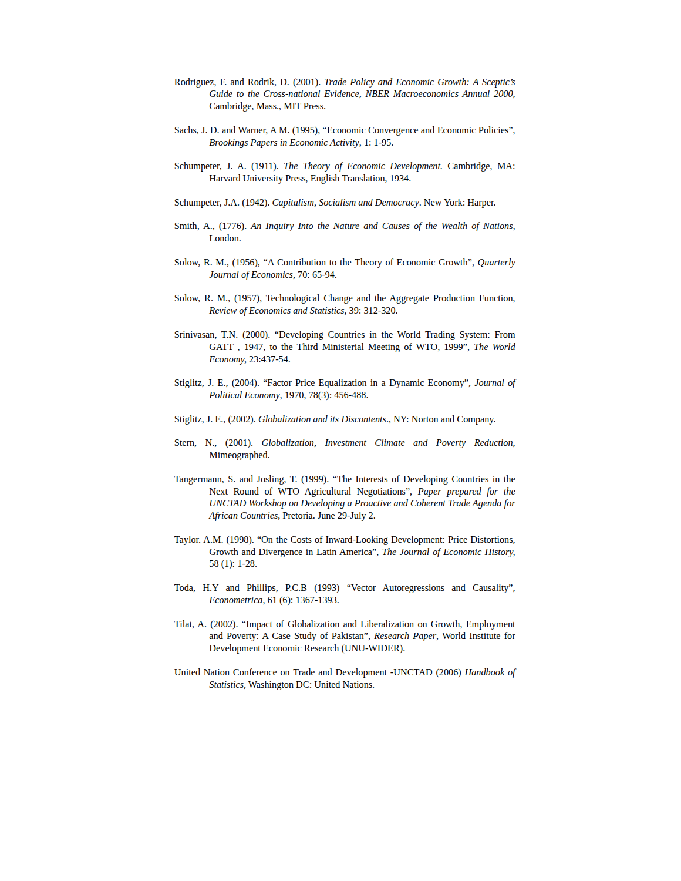Rodriguez, F. and Rodrik, D. (2001). Trade Policy and Economic Growth: A Sceptic’s Guide to the Cross-national Evidence, NBER Macroeconomics Annual 2000, Cambridge, Mass., MIT Press.
Sachs, J. D. and Warner, A M. (1995), “Economic Convergence and Economic Policies”, Brookings Papers in Economic Activity, 1: 1-95.
Schumpeter, J. A. (1911). The Theory of Economic Development. Cambridge, MA: Harvard University Press, English Translation, 1934.
Schumpeter, J.A. (1942). Capitalism, Socialism and Democracy. New York: Harper.
Smith, A., (1776). An Inquiry Into the Nature and Causes of the Wealth of Nations, London.
Solow, R. M., (1956), “A Contribution to the Theory of Economic Growth”, Quarterly Journal of Economics, 70: 65-94.
Solow, R. M., (1957), Technological Change and the Aggregate Production Function, Review of Economics and Statistics, 39: 312-320.
Srinivasan, T.N. (2000). “Developing Countries in the World Trading System: From GATT , 1947, to the Third Ministerial Meeting of WTO, 1999”, The World Economy, 23:437-54.
Stiglitz, J. E., (2004). “Factor Price Equalization in a Dynamic Economy”, Journal of Political Economy, 1970, 78(3): 456-488.
Stiglitz, J. E., (2002). Globalization and its Discontents., NY: Norton and Company.
Stern, N., (2001). Globalization, Investment Climate and Poverty Reduction, Mimeographed.
Tangermann, S. and Josling, T. (1999). “The Interests of Developing Countries in the Next Round of WTO Agricultural Negotiations”, Paper prepared for the UNCTAD Workshop on Developing a Proactive and Coherent Trade Agenda for African Countries, Pretoria. June 29-July 2.
Taylor. A.M. (1998). “On the Costs of Inward-Looking Development: Price Distortions, Growth and Divergence in Latin America”, The Journal of Economic History, 58 (1): 1-28.
Toda, H.Y and Phillips, P.C.B (1993) “Vector Autoregressions and Causality”, Econometrica, 61 (6): 1367-1393.
Tilat, A. (2002). “Impact of Globalization and Liberalization on Growth, Employment and Poverty: A Case Study of Pakistan”, Research Paper, World Institute for Development Economic Research (UNU-WIDER).
United Nation Conference on Trade and Development -UNCTAD (2006) Handbook of Statistics, Washington DC: United Nations.